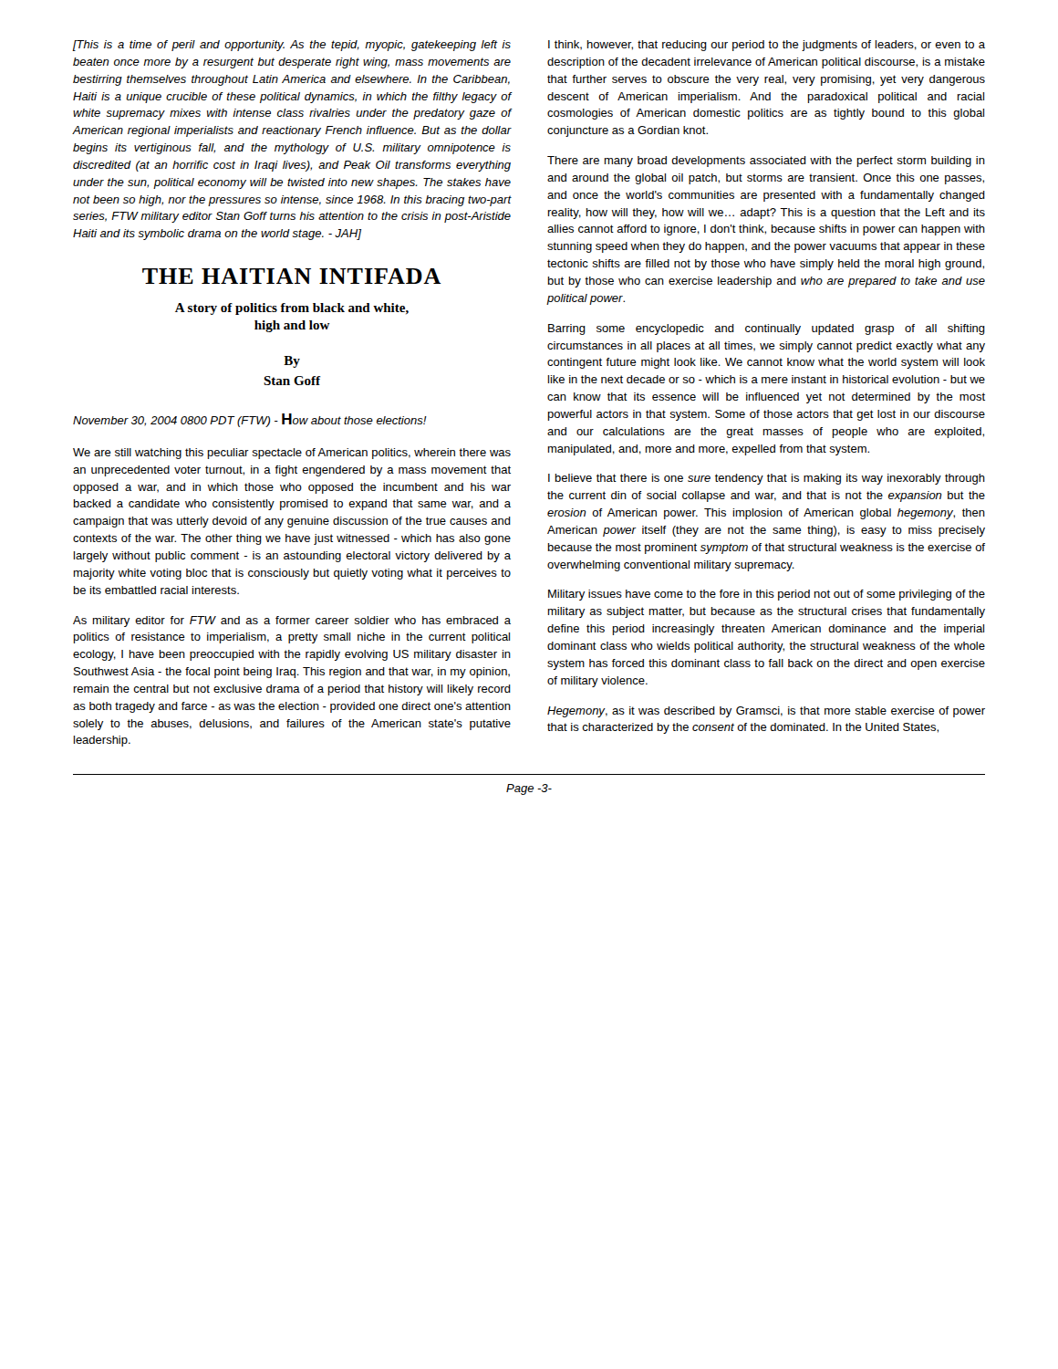[This is a time of peril and opportunity. As the tepid, myopic, gatekeeping left is beaten once more by a resurgent but desperate right wing, mass movements are bestirring themselves throughout Latin America and elsewhere. In the Caribbean, Haiti is a unique crucible of these political dynamics, in which the filthy legacy of white supremacy mixes with intense class rivalries under the predatory gaze of American regional imperialists and reactionary French influence. But as the dollar begins its vertiginous fall, and the mythology of U.S. military omnipotence is discredited (at an horrific cost in Iraqi lives), and Peak Oil transforms everything under the sun, political economy will be twisted into new shapes. The stakes have not been so high, nor the pressures so intense, since 1968. In this bracing two-part series, FTW military editor Stan Goff turns his attention to the crisis in post-Aristide Haiti and its symbolic drama on the world stage. - JAH]
THE HAITIAN INTIFADA
A story of politics from black and white,
high and low
By Stan Goff
November 30, 2004 0800 PDT (FTW) - How about those elections!
We are still watching this peculiar spectacle of American politics, wherein there was an unprecedented voter turnout, in a fight engendered by a mass movement that opposed a war, and in which those who opposed the incumbent and his war backed a candidate who consistently promised to expand that same war, and a campaign that was utterly devoid of any genuine discussion of the true causes and contexts of the war. The other thing we have just witnessed - which has also gone largely without public comment - is an astounding electoral victory delivered by a majority white voting bloc that is consciously but quietly voting what it perceives to be its embattled racial interests.
As military editor for FTW and as a former career soldier who has embraced a politics of resistance to imperialism, a pretty small niche in the current political ecology, I have been preoccupied with the rapidly evolving US military disaster in Southwest Asia - the focal point being Iraq. This region and that war, in my opinion, remain the central but not exclusive drama of a period that history will likely record as both tragedy and farce - as was the election - provided one direct one's attention solely to the abuses, delusions, and failures of the American state's putative leadership.
I think, however, that reducing our period to the judgments of leaders, or even to a description of the decadent irrelevance of American political discourse, is a mistake that further serves to obscure the very real, very promising, yet very dangerous descent of American imperialism. And the paradoxical political and racial cosmologies of American domestic politics are as tightly bound to this global conjuncture as a Gordian knot.
There are many broad developments associated with the perfect storm building in and around the global oil patch, but storms are transient. Once this one passes, and once the world's communities are presented with a fundamentally changed reality, how will they, how will we… adapt? This is a question that the Left and its allies cannot afford to ignore, I don't think, because shifts in power can happen with stunning speed when they do happen, and the power vacuums that appear in these tectonic shifts are filled not by those who have simply held the moral high ground, but by those who can exercise leadership and who are prepared to take and use political power.
Barring some encyclopedic and continually updated grasp of all shifting circumstances in all places at all times, we simply cannot predict exactly what any contingent future might look like. We cannot know what the world system will look like in the next decade or so - which is a mere instant in historical evolution - but we can know that its essence will be influenced yet not determined by the most powerful actors in that system. Some of those actors that get lost in our discourse and our calculations are the great masses of people who are exploited, manipulated, and, more and more, expelled from that system.
I believe that there is one sure tendency that is making its way inexorably through the current din of social collapse and war, and that is not the expansion but the erosion of American power. This implosion of American global hegemony, then American power itself (they are not the same thing), is easy to miss precisely because the most prominent symptom of that structural weakness is the exercise of overwhelming conventional military supremacy.
Military issues have come to the fore in this period not out of some privileging of the military as subject matter, but because as the structural crises that fundamentally define this period increasingly threaten American dominance and the imperial dominant class who wields political authority, the structural weakness of the whole system has forced this dominant class to fall back on the direct and open exercise of military violence.
Hegemony, as it was described by Gramsci, is that more stable exercise of power that is characterized by the consent of the dominated. In the United States,
Page -3-